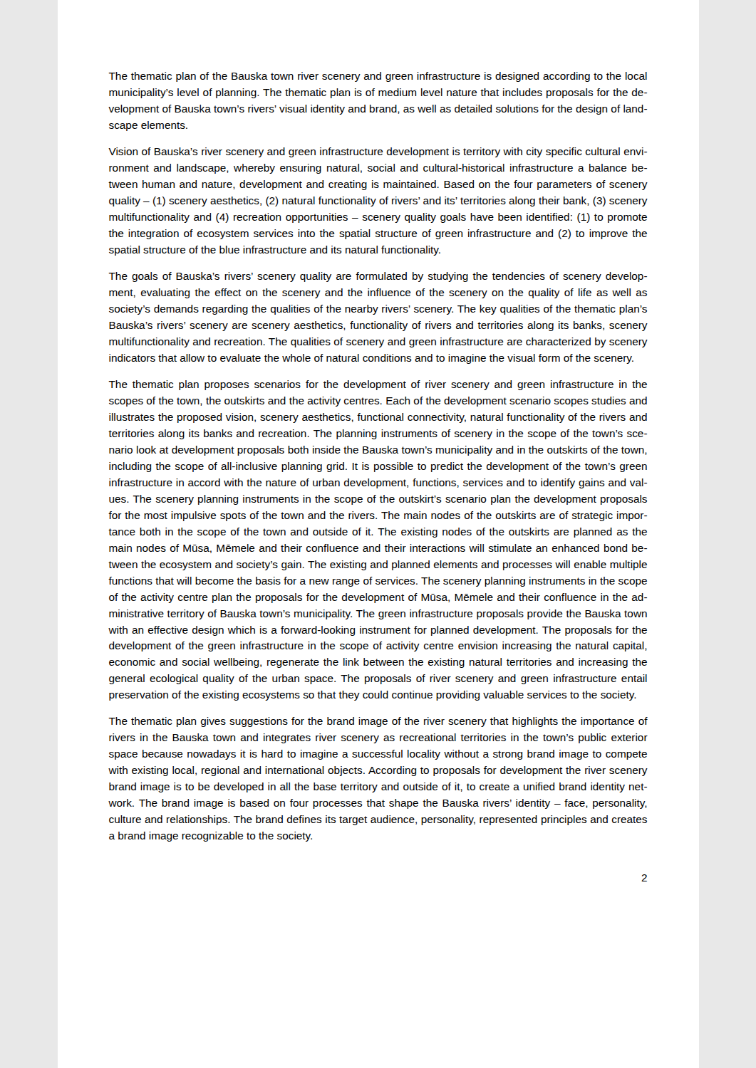The thematic plan of the Bauska town river scenery and green infrastructure is designed according to the local municipality’s level of planning. The thematic plan is of medium level nature that includes proposals for the development of Bauska town’s rivers’ visual identity and brand, as well as detailed solutions for the design of landscape elements.
Vision of Bauska’s river scenery and green infrastructure development is territory with city specific cultural environment and landscape, whereby ensuring natural, social and cultural-historical infrastructure a balance between human and nature, development and creating is maintained. Based on the four parameters of scenery quality – (1) scenery aesthetics, (2) natural functionality of rivers’ and its’ territories along their bank, (3) scenery multifunctionality and (4) recreation opportunities – scenery quality goals have been identified: (1) to promote the integration of ecosystem services into the spatial structure of green infrastructure and (2) to improve the spatial structure of the blue infrastructure and its natural functionality.
The goals of Bauska’s rivers’ scenery quality are formulated by studying the tendencies of scenery development, evaluating the effect on the scenery and the influence of the scenery on the quality of life as well as society’s demands regarding the qualities of the nearby rivers’ scenery. The key qualities of the thematic plan’s Bauska’s rivers’ scenery are scenery aesthetics, functionality of rivers and territories along its banks, scenery multifunctionality and recreation. The qualities of scenery and green infrastructure are characterized by scenery indicators that allow to evaluate the whole of natural conditions and to imagine the visual form of the scenery.
The thematic plan proposes scenarios for the development of river scenery and green infrastructure in the scopes of the town, the outskirts and the activity centres. Each of the development scenario scopes studies and illustrates the proposed vision, scenery aesthetics, functional connectivity, natural functionality of the rivers and territories along its banks and recreation. The planning instruments of scenery in the scope of the town’s scenario look at development proposals both inside the Bauska town’s municipality and in the outskirts of the town, including the scope of all-inclusive planning grid. It is possible to predict the development of the town’s green infrastructure in accord with the nature of urban development, functions, services and to identify gains and values. The scenery planning instruments in the scope of the outskirt’s scenario plan the development proposals for the most impulsive spots of the town and the rivers. The main nodes of the outskirts are of strategic importance both in the scope of the town and outside of it. The existing nodes of the outskirts are planned as the main nodes of Mūsa, Mēmele and their confluence and their interactions will stimulate an enhanced bond between the ecosystem and society’s gain. The existing and planned elements and processes will enable multiple functions that will become the basis for a new range of services. The scenery planning instruments in the scope of the activity centre plan the proposals for the development of Mūsa, Mēmele and their confluence in the administrative territory of Bauska town’s municipality. The green infrastructure proposals provide the Bauska town with an effective design which is a forward-looking instrument for planned development. The proposals for the development of the green infrastructure in the scope of activity centre envision increasing the natural capital, economic and social wellbeing, regenerate the link between the existing natural territories and increasing the general ecological quality of the urban space. The proposals of river scenery and green infrastructure entail preservation of the existing ecosystems so that they could continue providing valuable services to the society.
The thematic plan gives suggestions for the brand image of the river scenery that highlights the importance of rivers in the Bauska town and integrates river scenery as recreational territories in the town’s public exterior space because nowadays it is hard to imagine a successful locality without a strong brand image to compete with existing local, regional and international objects. According to proposals for development the river scenery brand image is to be developed in all the base territory and outside of it, to create a unified brand identity network. The brand image is based on four processes that shape the Bauska rivers’ identity – face, personality, culture and relationships. The brand defines its target audience, personality, represented principles and creates a brand image recognizable to the society.
2